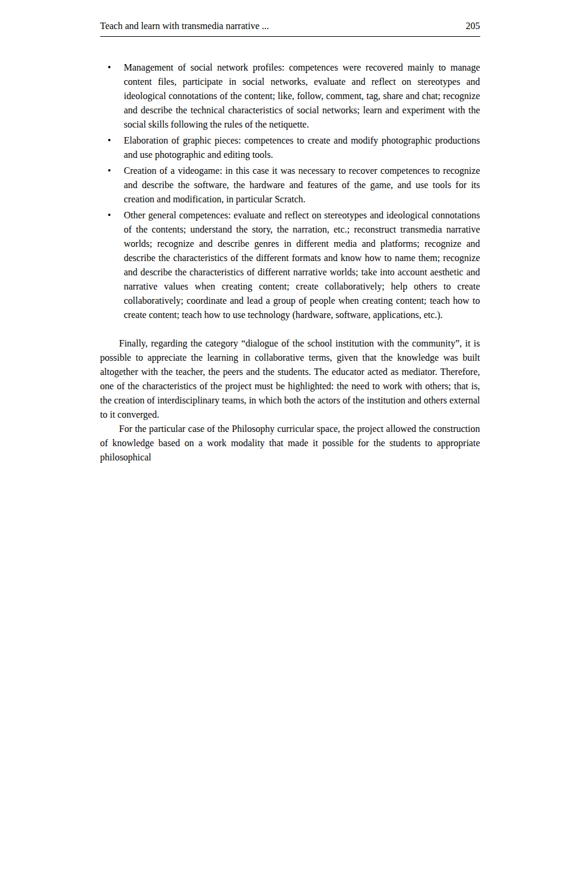Teach and learn with transmedia narrative ... 205
Management of social network profiles: competences were recovered mainly to manage content files, participate in social networks, evaluate and reflect on stereotypes and ideological connotations of the content; like, follow, comment, tag, share and chat; recognize and describe the technical characteristics of social networks; learn and experiment with the social skills following the rules of the netiquette.
Elaboration of graphic pieces: competences to create and modify photographic productions and use photographic and editing tools.
Creation of a videogame: in this case it was necessary to recover competences to recognize and describe the software, the hardware and features of the game, and use tools for its creation and modification, in particular Scratch.
Other general competences: evaluate and reflect on stereotypes and ideological connotations of the contents; understand the story, the narration, etc.; reconstruct transmedia narrative worlds; recognize and describe genres in different media and platforms; recognize and describe the characteristics of the different formats and know how to name them; recognize and describe the characteristics of different narrative worlds; take into account aesthetic and narrative values when creating content; create collaboratively; help others to create collaboratively; coordinate and lead a group of people when creating content; teach how to create content; teach how to use technology (hardware, software, applications, etc.).
Finally, regarding the category “dialogue of the school institution with the community”, it is possible to appreciate the learning in collaborative terms, given that the knowledge was built altogether with the teacher, the peers and the students. The educator acted as mediator. Therefore, one of the characteristics of the project must be highlighted: the need to work with others; that is, the creation of interdisciplinary teams, in which both the actors of the institution and others external to it converged.
For the particular case of the Philosophy curricular space, the project allowed the construction of knowledge based on a work modality that made it possible for the students to appropriate philosophical